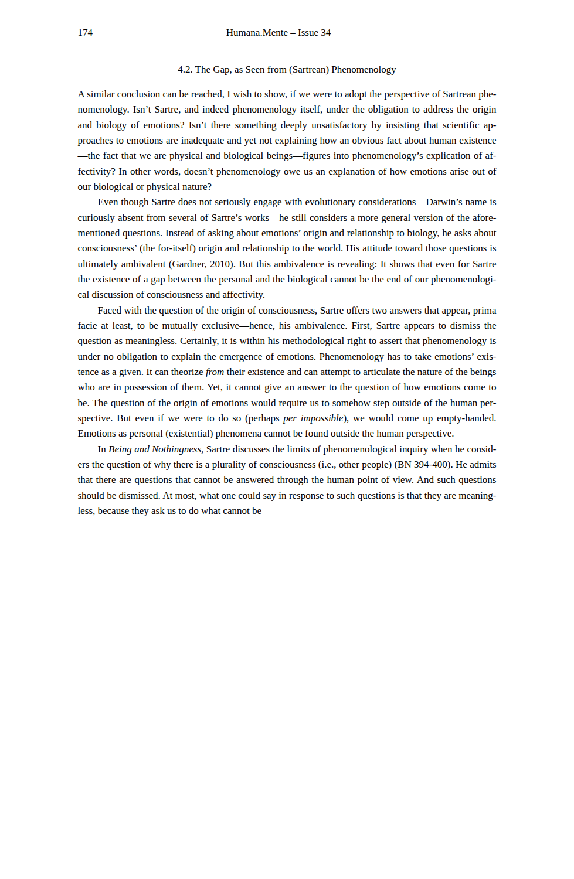174 Humana.Mente – Issue 34
4.2. The Gap, as Seen from (Sartrean) Phenomenology
A similar conclusion can be reached, I wish to show, if we were to adopt the perspective of Sartrean phenomenology. Isn’t Sartre, and indeed phenomenology itself, under the obligation to address the origin and biology of emotions? Isn’t there something deeply unsatisfactory by insisting that scientific approaches to emotions are inadequate and yet not explaining how an obvious fact about human existence—the fact that we are physical and biological beings—figures into phenomenology’s explication of affectivity? In other words, doesn’t phenomenology owe us an explanation of how emotions arise out of our biological or physical nature?
Even though Sartre does not seriously engage with evolutionary considerations—Darwin’s name is curiously absent from several of Sartre’s works—he still considers a more general version of the aforementioned questions. Instead of asking about emotions’ origin and relationship to biology, he asks about consciousness’ (the for-itself) origin and relationship to the world. His attitude toward those questions is ultimately ambivalent (Gardner, 2010). But this ambivalence is revealing: It shows that even for Sartre the existence of a gap between the personal and the biological cannot be the end of our phenomenological discussion of consciousness and affectivity.
Faced with the question of the origin of consciousness, Sartre offers two answers that appear, prima facie at least, to be mutually exclusive—hence, his ambivalence. First, Sartre appears to dismiss the question as meaningless. Certainly, it is within his methodological right to assert that phenomenology is under no obligation to explain the emergence of emotions. Phenomenology has to take emotions’ existence as a given. It can theorize from their existence and can attempt to articulate the nature of the beings who are in possession of them. Yet, it cannot give an answer to the question of how emotions come to be. The question of the origin of emotions would require us to somehow step outside of the human perspective. But even if we were to do so (perhaps per impossible), we would come up empty-handed. Emotions as personal (existential) phenomena cannot be found outside the human perspective.
In Being and Nothingness, Sartre discusses the limits of phenomenological inquiry when he considers the question of why there is a plurality of consciousness (i.e., other people) (BN 394-400). He admits that there are questions that cannot be answered through the human point of view. And such questions should be dismissed. At most, what one could say in response to such questions is that they are meaningless, because they ask us to do what cannot be